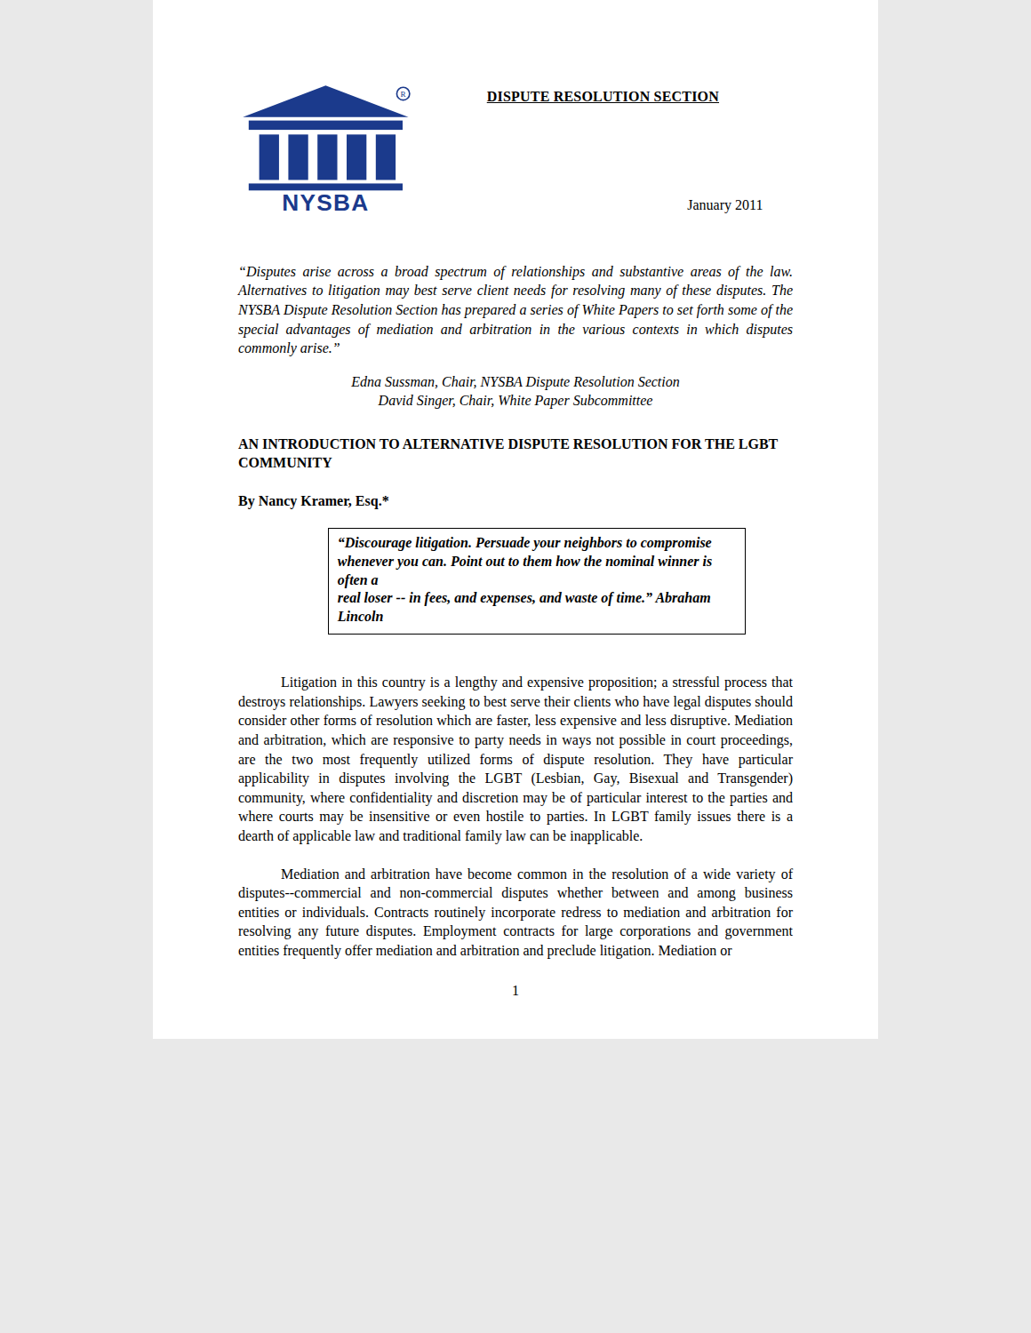R NYSBA
DISPUTE RESOLUTION SECTION
January 2011
“Disputes arise across a broad spectrum of relationships and substantive areas of the law. Alternatives to litigation may best serve client needs for resolving many of these disputes. The NYSBA Dispute Resolution Section has prepared a series of White Papers to set forth some of the special advantages of mediation and arbitration in the various contexts in which disputes commonly arise.”
Edna Sussman, Chair, NYSBA Dispute Resolution Section
David Singer, Chair, White Paper Subcommittee
An Introduction to Alternative Dispute Resolution for the LGBT Community
By Nancy Kramer, Esq.*
“Discourage litigation. Persuade your neighbors to compromise whenever you can. Point out to them how the nominal winner is often a
real loser -- in fees, and expenses, and waste of time.” Abraham Lincoln
Litigation in this country is a lengthy and expensive proposition; a stressful process that destroys relationships. Lawyers seeking to best serve their clients who have legal disputes should consider other forms of resolution which are faster, less expensive and less disruptive. Mediation and arbitration, which are responsive to party needs in ways not possible in court proceedings, are the two most frequently utilized forms of dispute resolution. They have particular applicability in disputes involving the LGBT (Lesbian, Gay, Bisexual and Transgender) community, where confidentiality and discretion may be of particular interest to the parties and where courts may be insensitive or even hostile to parties. In LGBT family issues there is a dearth of applicable law and traditional family law can be inapplicable.
Mediation and arbitration have become common in the resolution of a wide variety of disputes--commercial and non-commercial disputes whether between and among business entities or individuals. Contracts routinely incorporate redress to mediation and arbitration for resolving any future disputes. Employment contracts for large corporations and government entities frequently offer mediation and arbitration and preclude litigation. Mediation or
1